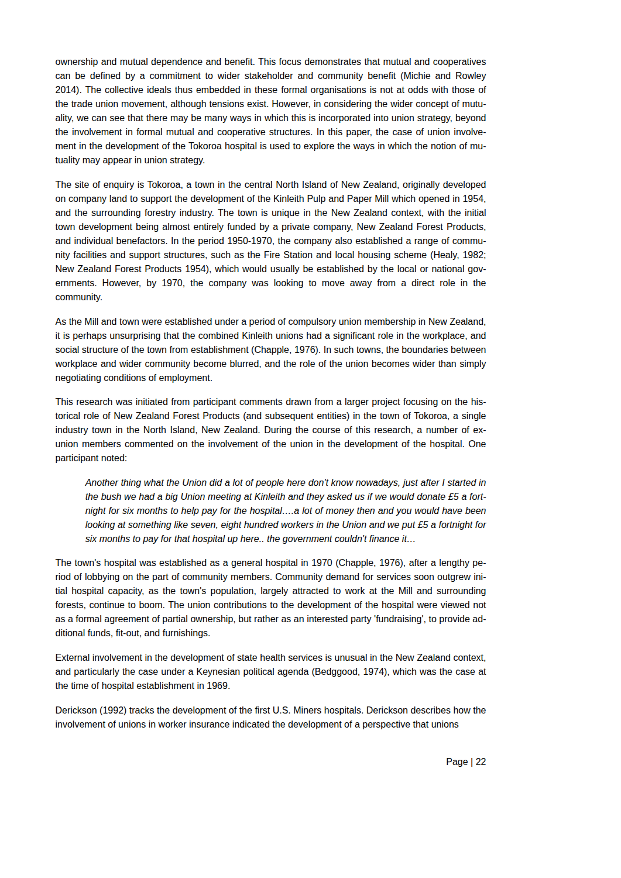ownership and mutual dependence and benefit. This focus demonstrates that mutual and cooperatives can be defined by a commitment to wider stakeholder and community benefit (Michie and Rowley 2014). The collective ideals thus embedded in these formal organisations is not at odds with those of the trade union movement, although tensions exist. However, in considering the wider concept of mutuality, we can see that there may be many ways in which this is incorporated into union strategy, beyond the involvement in formal mutual and cooperative structures. In this paper, the case of union involvement in the development of the Tokoroa hospital is used to explore the ways in which the notion of mutuality may appear in union strategy.
The site of enquiry is Tokoroa, a town in the central North Island of New Zealand, originally developed on company land to support the development of the Kinleith Pulp and Paper Mill which opened in 1954, and the surrounding forestry industry. The town is unique in the New Zealand context, with the initial town development being almost entirely funded by a private company, New Zealand Forest Products, and individual benefactors. In the period 1950-1970, the company also established a range of community facilities and support structures, such as the Fire Station and local housing scheme (Healy, 1982; New Zealand Forest Products 1954), which would usually be established by the local or national governments. However, by 1970, the company was looking to move away from a direct role in the community.
As the Mill and town were established under a period of compulsory union membership in New Zealand, it is perhaps unsurprising that the combined Kinleith unions had a significant role in the workplace, and social structure of the town from establishment (Chapple, 1976). In such towns, the boundaries between workplace and wider community become blurred, and the role of the union becomes wider than simply negotiating conditions of employment.
This research was initiated from participant comments drawn from a larger project focusing on the historical role of New Zealand Forest Products (and subsequent entities) in the town of Tokoroa, a single industry town in the North Island, New Zealand. During the course of this research, a number of ex-union members commented on the involvement of the union in the development of the hospital. One participant noted:
Another thing what the Union did a lot of people here don't know nowadays, just after I started in the bush we had a big Union meeting at Kinleith and they asked us if we would donate £5 a fortnight for six months to help pay for the hospital….a lot of money then and you would have been looking at something like seven, eight hundred workers in the Union and we put £5 a fortnight for six months to pay for that hospital up here.. the government couldn't finance it…
The town's hospital was established as a general hospital in 1970 (Chapple, 1976), after a lengthy period of lobbying on the part of community members. Community demand for services soon outgrew initial hospital capacity, as the town's population, largely attracted to work at the Mill and surrounding forests, continue to boom. The union contributions to the development of the hospital were viewed not as a formal agreement of partial ownership, but rather as an interested party 'fundraising', to provide additional funds, fit-out, and furnishings.
External involvement in the development of state health services is unusual in the New Zealand context, and particularly the case under a Keynesian political agenda (Bedggood, 1974), which was the case at the time of hospital establishment in 1969.
Derickson (1992) tracks the development of the first U.S. Miners hospitals. Derickson describes how the involvement of unions in worker insurance indicated the development of a perspective that unions
Page | 22